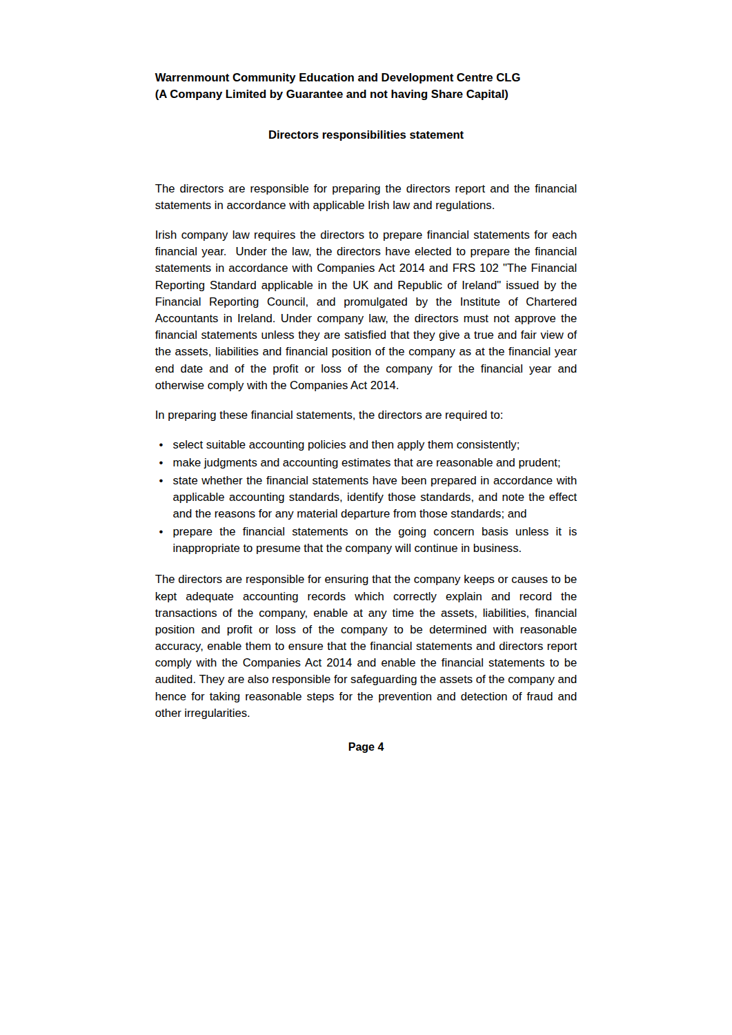Warrenmount Community Education and Development Centre CLG
(A Company Limited by Guarantee and not having Share Capital)
Directors responsibilities statement
The directors are responsible for preparing the directors report and the financial statements in accordance with applicable Irish law and regulations.
Irish company law requires the directors to prepare financial statements for each financial year. Under the law, the directors have elected to prepare the financial statements in accordance with Companies Act 2014 and FRS 102 "The Financial Reporting Standard applicable in the UK and Republic of Ireland" issued by the Financial Reporting Council, and promulgated by the Institute of Chartered Accountants in Ireland. Under company law, the directors must not approve the financial statements unless they are satisfied that they give a true and fair view of the assets, liabilities and financial position of the company as at the financial year end date and of the profit or loss of the company for the financial year and otherwise comply with the Companies Act 2014.
In preparing these financial statements, the directors are required to:
select suitable accounting policies and then apply them consistently;
make judgments and accounting estimates that are reasonable and prudent;
state whether the financial statements have been prepared in accordance with applicable accounting standards, identify those standards, and note the effect and the reasons for any material departure from those standards; and
prepare the financial statements on the going concern basis unless it is inappropriate to presume that the company will continue in business.
The directors are responsible for ensuring that the company keeps or causes to be kept adequate accounting records which correctly explain and record the transactions of the company, enable at any time the assets, liabilities, financial position and profit or loss of the company to be determined with reasonable accuracy, enable them to ensure that the financial statements and directors report comply with the Companies Act 2014 and enable the financial statements to be audited. They are also responsible for safeguarding the assets of the company and hence for taking reasonable steps for the prevention and detection of fraud and other irregularities.
Page 4